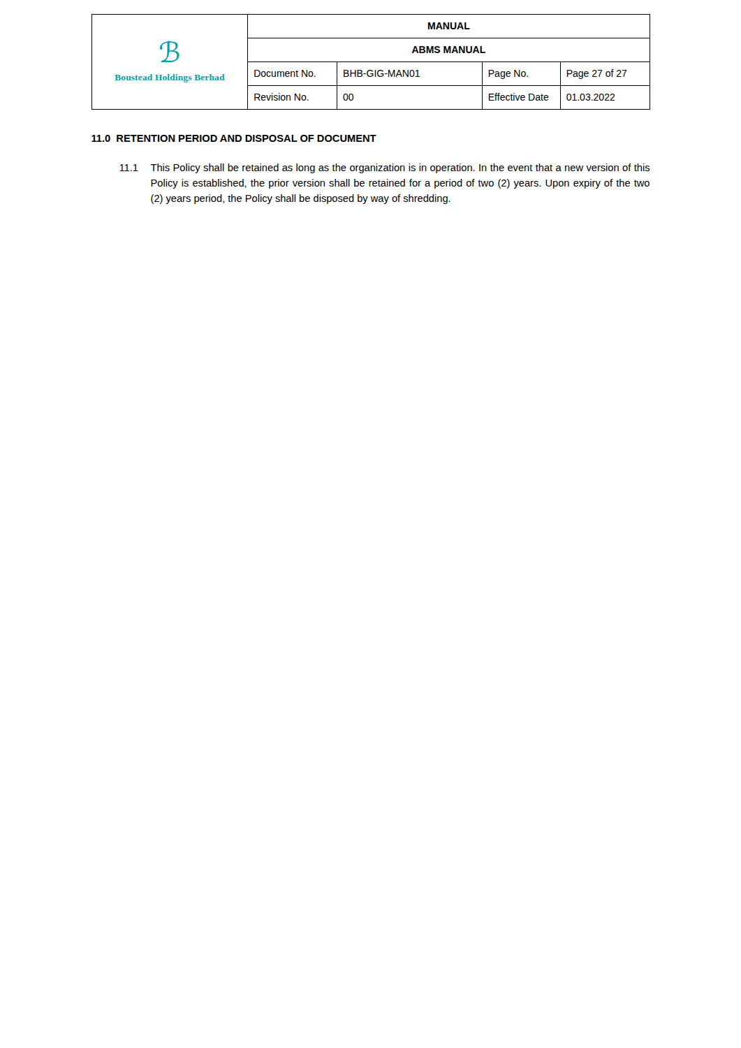| ℬ Boustead Holdings Berhad | MANUAL |
| ABMS MANUAL |
| Document No. | BHB-GIG-MAN01 | Page No. | Page 27 of 27 |
| Revision No. | 00 | Effective Date | 01.03.2022 |
11.0 RETENTION PERIOD AND DISPOSAL OF DOCUMENT
11.1
This Policy shall be retained as long as the organization is in operation. In the event that a new version of this Policy is established, the prior version shall be retained for a period of two (2) years. Upon expiry of the two (2) years period, the Policy shall be disposed by way of shredding.